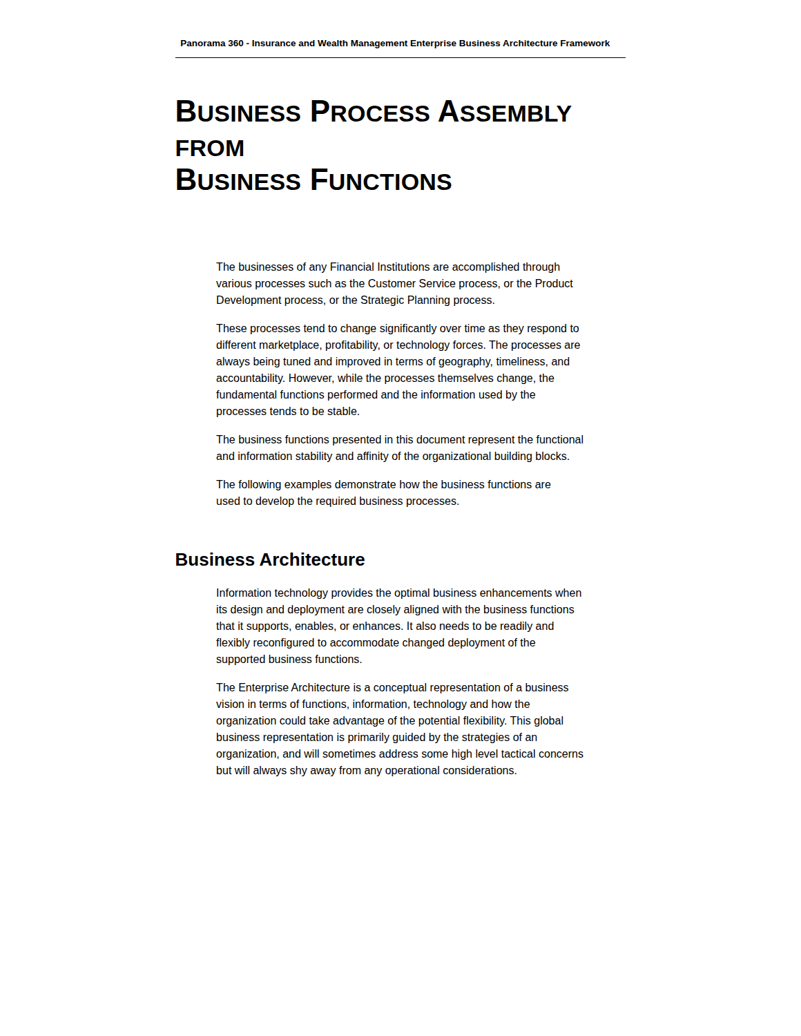Panorama 360 - Insurance and Wealth Management Enterprise Business Architecture Framework
BUSINESS PROCESS ASSEMBLY FROM
BUSINESS FUNCTIONS
The businesses of any Financial Institutions are accomplished through various processes such as the Customer Service process, or the Product Development process, or the Strategic Planning process.
These processes tend to change significantly over time as they respond to different marketplace, profitability, or technology forces. The processes are always being tuned and improved in terms of geography, timeliness, and accountability. However, while the processes themselves change, the fundamental functions performed and the information used by the processes tends to be stable.
The business functions presented in this document represent the functional and information stability and affinity of the organizational building blocks.
The following examples demonstrate how the business functions are
used to develop the required business processes.
Business Architecture
Information technology provides the optimal business enhancements when its design and deployment are closely aligned with the business functions that it supports, enables, or enhances. It also needs to be readily and flexibly reconfigured to accommodate changed deployment of the supported business functions.
The Enterprise Architecture is a conceptual representation of a business vision in terms of functions, information, technology and how the organization could take advantage of the potential flexibility. This global business representation is primarily guided by the strategies of an organization, and will sometimes address some high level tactical concerns but will always shy away from any operational considerations.